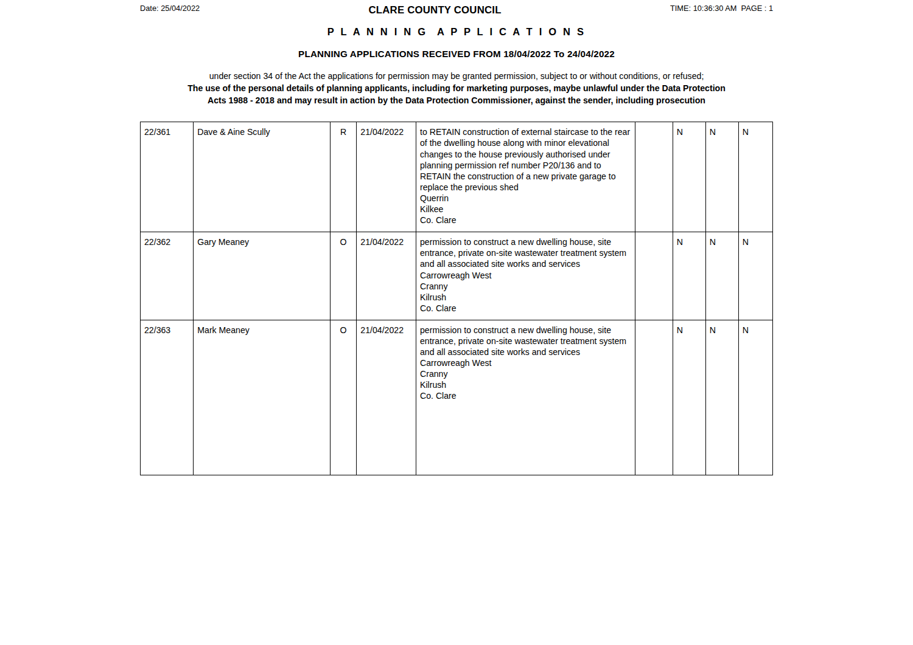Date: 25/04/2022
CLARE COUNTY COUNCIL
TIME: 10:36:30 AM PAGE : 1
P L A N N I N G A P P L I C A T I O N S
PLANNING APPLICATIONS RECEIVED FROM 18/04/2022 To 24/04/2022
under section 34 of the Act the applications for permission may be granted permission, subject to or without conditions, or refused;
The use of the personal details of planning applicants, including for marketing purposes, maybe unlawful under the Data Protection
Acts 1988 - 2018 and may result in action by the Data Protection Commissioner, against the sender, including prosecution
| 22/361 | Dave & Aine Scully | R | 21/04/2022 | to RETAIN construction of external staircase to the rear of the dwelling house along with minor elevational changes to the house previously authorised under planning permission ref number P20/136 and to RETAIN the construction of a new private garage to replace the previous shed Querrin Kilkee Co. Clare | | N | N | N |
| 22/362 | Gary Meaney | O | 21/04/2022 | permission to construct a new dwelling house, site entrance, private on-site wastewater treatment system and all associated site works and services Carrowreagh West Cranny Kilrush Co. Clare | | N | N | N |
| 22/363 | Mark Meaney | O | 21/04/2022 | permission to construct a new dwelling house, site entrance, private on-site wastewater treatment system and all associated site works and services Carrowreagh West Cranny Kilrush Co. Clare | | N | N | N |